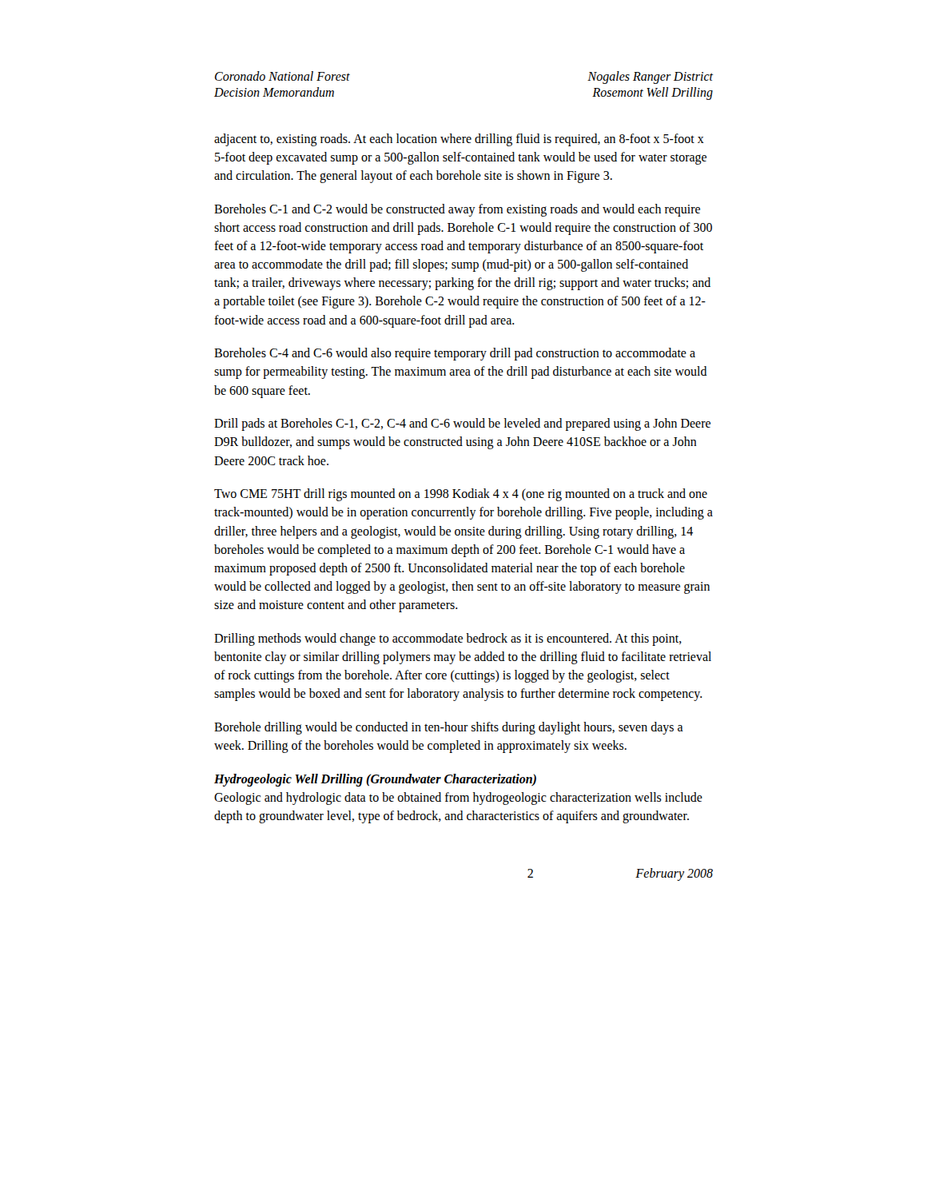Coronado National Forest
Nogales Ranger District
Decision Memorandum
Rosemont Well Drilling
adjacent to, existing roads. At each location where drilling fluid is required, an 8-foot x 5-foot x 5-foot deep excavated sump or a 500-gallon self-contained tank would be used for water storage and circulation. The general layout of each borehole site is shown in Figure 3.
Boreholes C-1 and C-2 would be constructed away from existing roads and would each require short access road construction and drill pads. Borehole C-1 would require the construction of 300 feet of a 12-foot-wide temporary access road and temporary disturbance of an 8500-square-foot area to accommodate the drill pad; fill slopes; sump (mud-pit) or a 500-gallon self-contained tank; a trailer, driveways where necessary; parking for the drill rig; support and water trucks; and a portable toilet (see Figure 3). Borehole C-2 would require the construction of 500 feet of a 12-foot-wide access road and a 600-square-foot drill pad area.
Boreholes C-4 and C-6 would also require temporary drill pad construction to accommodate a sump for permeability testing. The maximum area of the drill pad disturbance at each site would be 600 square feet.
Drill pads at Boreholes C-1, C-2, C-4 and C-6 would be leveled and prepared using a John Deere D9R bulldozer, and sumps would be constructed using a John Deere 410SE backhoe or a John Deere 200C track hoe.
Two CME 75HT drill rigs mounted on a 1998 Kodiak 4 x 4 (one rig mounted on a truck and one track-mounted) would be in operation concurrently for borehole drilling. Five people, including a driller, three helpers and a geologist, would be onsite during drilling. Using rotary drilling, 14 boreholes would be completed to a maximum depth of 200 feet. Borehole C-1 would have a maximum proposed depth of 2500 ft. Unconsolidated material near the top of each borehole would be collected and logged by a geologist, then sent to an off-site laboratory to measure grain size and moisture content and other parameters.
Drilling methods would change to accommodate bedrock as it is encountered. At this point, bentonite clay or similar drilling polymers may be added to the drilling fluid to facilitate retrieval of rock cuttings from the borehole. After core (cuttings) is logged by the geologist, select samples would be boxed and sent for laboratory analysis to further determine rock competency.
Borehole drilling would be conducted in ten-hour shifts during daylight hours, seven days a week. Drilling of the boreholes would be completed in approximately six weeks.
Hydrogeologic Well Drilling (Groundwater Characterization)
Geologic and hydrologic data to be obtained from hydrogeologic characterization wells include depth to groundwater level, type of bedrock, and characteristics of aquifers and groundwater.
2
February 2008